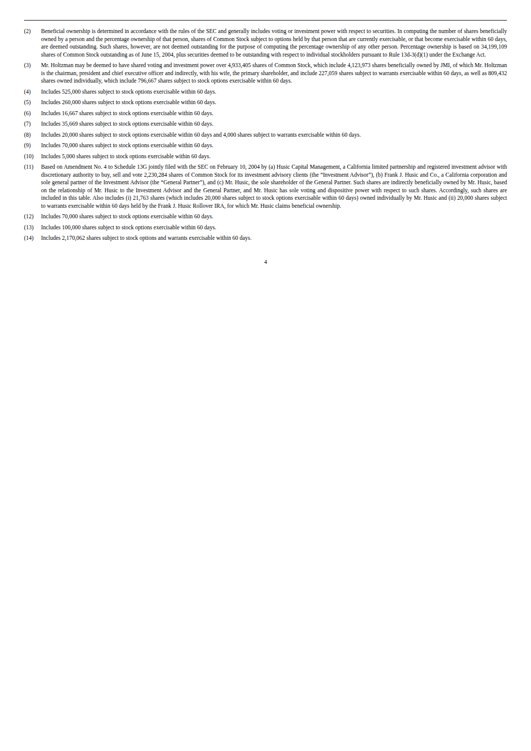| (2) | Beneficial ownership is determined in accordance with the rules of the SEC and generally includes voting or investment power with respect to securities. In computing the number of shares beneficially owned by a person and the percentage ownership of that person, shares of Common Stock subject to options held by that person that are currently exercisable, or that become exercisable within 60 days, are deemed outstanding. Such shares, however, are not deemed outstanding for the purpose of computing the percentage ownership of any other person. Percentage ownership is based on 34,199,109 shares of Common Stock outstanding as of June 15, 2004, plus securities deemed to be outstanding with respect to individual stockholders pursuant to Rule 13d-3(d)(1) under the Exchange Act. |
| (3) | Mr. Holtzman may be deemed to have shared voting and investment power over 4,933,405 shares of Common Stock, which include 4,123,973 shares beneficially owned by JMI, of which Mr. Holtzman is the chairman, president and chief executive officer and indirectly, with his wife, the primary shareholder, and include 227,059 shares subject to warrants exercisable within 60 days, as well as 809,432 shares owned individually, which include 796,667 shares subject to stock options exercisable within 60 days. |
| (4) | Includes 525,000 shares subject to stock options exercisable within 60 days. |
| (5) | Includes 260,000 shares subject to stock options exercisable within 60 days. |
| (6) | Includes 16,667 shares subject to stock options exercisable within 60 days. |
| (7) | Includes 35,669 shares subject to stock options exercisable within 60 days. |
| (8) | Includes 20,000 shares subject to stock options exercisable within 60 days and 4,000 shares subject to warrants exercisable within 60 days. |
| (9) | Includes 70,000 shares subject to stock options exercisable within 60 days. |
| (10) | Includes 5,000 shares subject to stock options exercisable within 60 days. |
| (11) | Based on Amendment No. 4 to Schedule 13G jointly filed with the SEC on February 10, 2004 by (a) Husic Capital Management, a California limited partnership and registered investment advisor with discretionary authority to buy, sell and vote 2,230,284 shares of Common Stock for its investment advisory clients (the “Investment Advisor”), (b) Frank J. Husic and Co., a California corporation and sole general partner of the Investment Advisor (the “General Partner”), and (c) Mr. Husic, the sole shareholder of the General Partner. Such shares are indirectly beneficially owned by Mr. Husic, based on the relationship of Mr. Husic to the Investment Advisor and the General Partner, and Mr. Husic has sole voting and dispositive power with respect to such shares. Accordingly, such shares are included in this table. Also includes (i) 21,763 shares (which includes 20,000 shares subject to stock options exercisable within 60 days) owned individually by Mr. Husic and (ii) 20,000 shares subject to warrants exercisable within 60 days held by the Frank J. Husic Rollover IRA, for which Mr. Husic claims beneficial ownership. |
| (12) | Includes 70,000 shares subject to stock options exercisable within 60 days. |
| (13) | Includes 100,000 shares subject to stock options exercisable within 60 days. |
| (14) | Includes 2,170,062 shares subject to stock options and warrants exercisable within 60 days. |
4